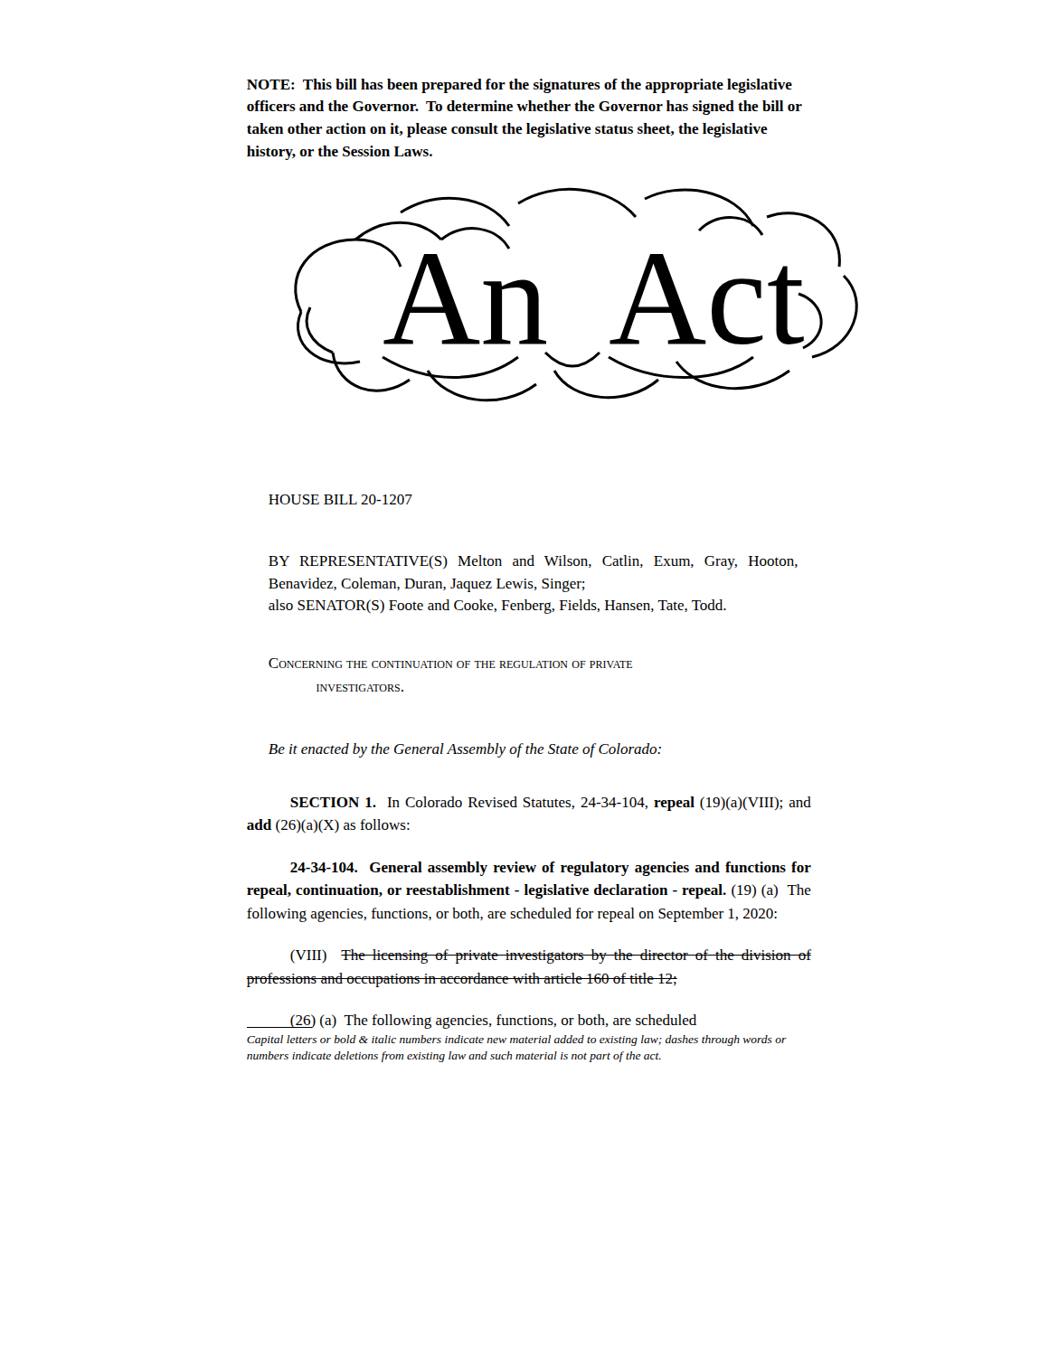NOTE: This bill has been prepared for the signatures of the appropriate legislative officers and the Governor. To determine whether the Governor has signed the bill or taken other action on it, please consult the legislative status sheet, the legislative history, or the Session Laws.
An Act
HOUSE BILL 20-1207
BY REPRESENTATIVE(S) Melton and Wilson, Catlin, Exum, Gray, Hooton, Benavidez, Coleman, Duran, Jaquez Lewis, Singer; also SENATOR(S) Foote and Cooke, Fenberg, Fields, Hansen, Tate, Todd.
Concerning the continuation of the regulation of private investigators.
Be it enacted by the General Assembly of the State of Colorado:
SECTION 1. In Colorado Revised Statutes, 24-34-104, repeal (19)(a)(VIII); and add (26)(a)(X) as follows:
24-34-104. General assembly review of regulatory agencies and functions for repeal, continuation, or reestablishment - legislative declaration - repeal. (19) (a) The following agencies, functions, or both, are scheduled for repeal on September 1, 2020:
(VIII) The licensing of private investigators by the director of the division of professions and occupations in accordance with article 160 of title 12;
(26) (a) The following agencies, functions, or both, are scheduled
Capital letters or bold & italic numbers indicate new material added to existing law; dashes through words or numbers indicate deletions from existing law and such material is not part of the act.